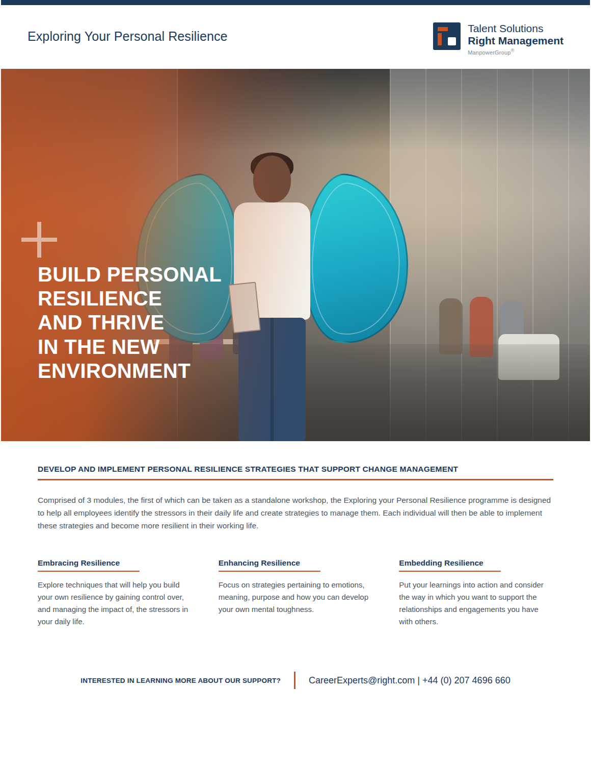Exploring Your Personal Resilience
Talent Solutions
Right Management
ManpowerGroup®
Build Personal
Resilience
and Thrive
in the New
Environment
Develop and Implement Personal Resilience Strategies That Support Change Management
Comprised of 3 modules, the first of which can be taken as a standalone workshop, the Exploring your Personal Resilience programme is designed to help all employees identify the stressors in their daily life and create strategies to manage them. Each individual will then be able to implement these strategies and become more resilient in their working life.
Embracing Resilience
Explore techniques that will help you build your own resilience by gaining control over, and managing the impact of, the stressors in your daily life.
Enhancing Resilience
Focus on strategies pertaining to emotions, meaning, purpose and how you can develop your own mental toughness.
Embedding Resilience
Put your learnings into action and consider the way in which you want to support the relationships and engagements you have with others.
Interested in learning more about our support?
CareerExperts@right.com | +44 (0) 207 4696 660